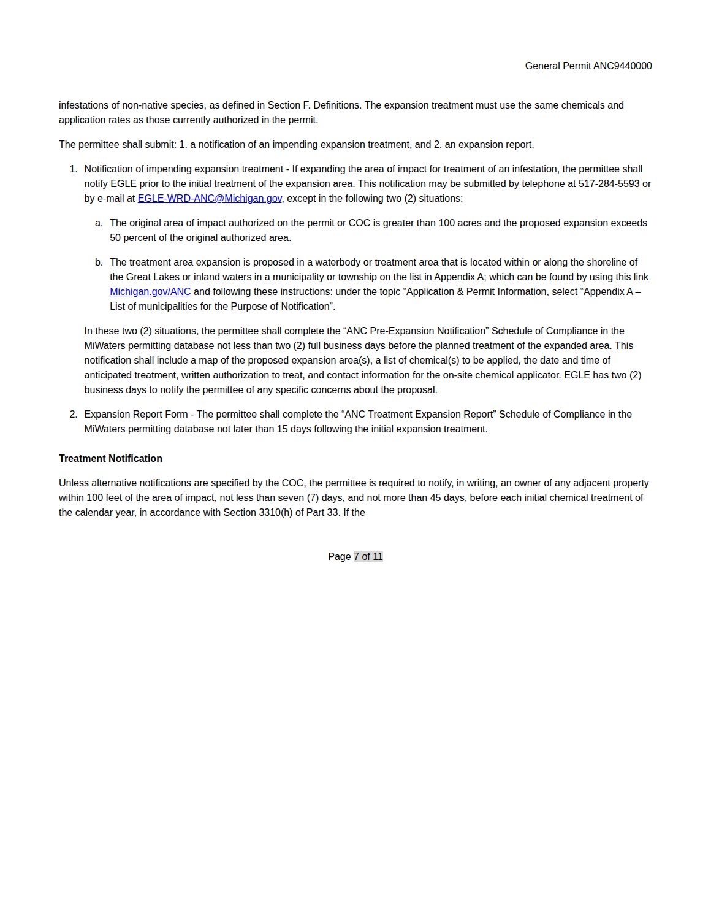General Permit ANC9440000
infestations of non-native species, as defined in Section F. Definitions. The expansion treatment must use the same chemicals and application rates as those currently authorized in the permit.
The permittee shall submit: 1. a notification of an impending expansion treatment, and 2. an expansion report.
Notification of impending expansion treatment - If expanding the area of impact for treatment of an infestation, the permittee shall notify EGLE prior to the initial treatment of the expansion area. This notification may be submitted by telephone at 517-284-5593 or by e-mail at EGLE-WRD-ANC@Michigan.gov, except in the following two (2) situations:
The original area of impact authorized on the permit or COC is greater than 100 acres and the proposed expansion exceeds 50 percent of the original authorized area.
The treatment area expansion is proposed in a waterbody or treatment area that is located within or along the shoreline of the Great Lakes or inland waters in a municipality or township on the list in Appendix A; which can be found by using this link Michigan.gov/ANC and following these instructions: under the topic “Application & Permit Information, select “Appendix A – List of municipalities for the Purpose of Notification”.
In these two (2) situations, the permittee shall complete the “ANC Pre-Expansion Notification” Schedule of Compliance in the MiWaters permitting database not less than two (2) full business days before the planned treatment of the expanded area. This notification shall include a map of the proposed expansion area(s), a list of chemical(s) to be applied, the date and time of anticipated treatment, written authorization to treat, and contact information for the on-site chemical applicator. EGLE has two (2) business days to notify the permittee of any specific concerns about the proposal.
Expansion Report Form - The permittee shall complete the “ANC Treatment Expansion Report” Schedule of Compliance in the MiWaters permitting database not later than 15 days following the initial expansion treatment.
Treatment Notification
Unless alternative notifications are specified by the COC, the permittee is required to notify, in writing, an owner of any adjacent property within 100 feet of the area of impact, not less than seven (7) days, and not more than 45 days, before each initial chemical treatment of the calendar year, in accordance with Section 3310(h) of Part 33. If the
Page 7 of 11